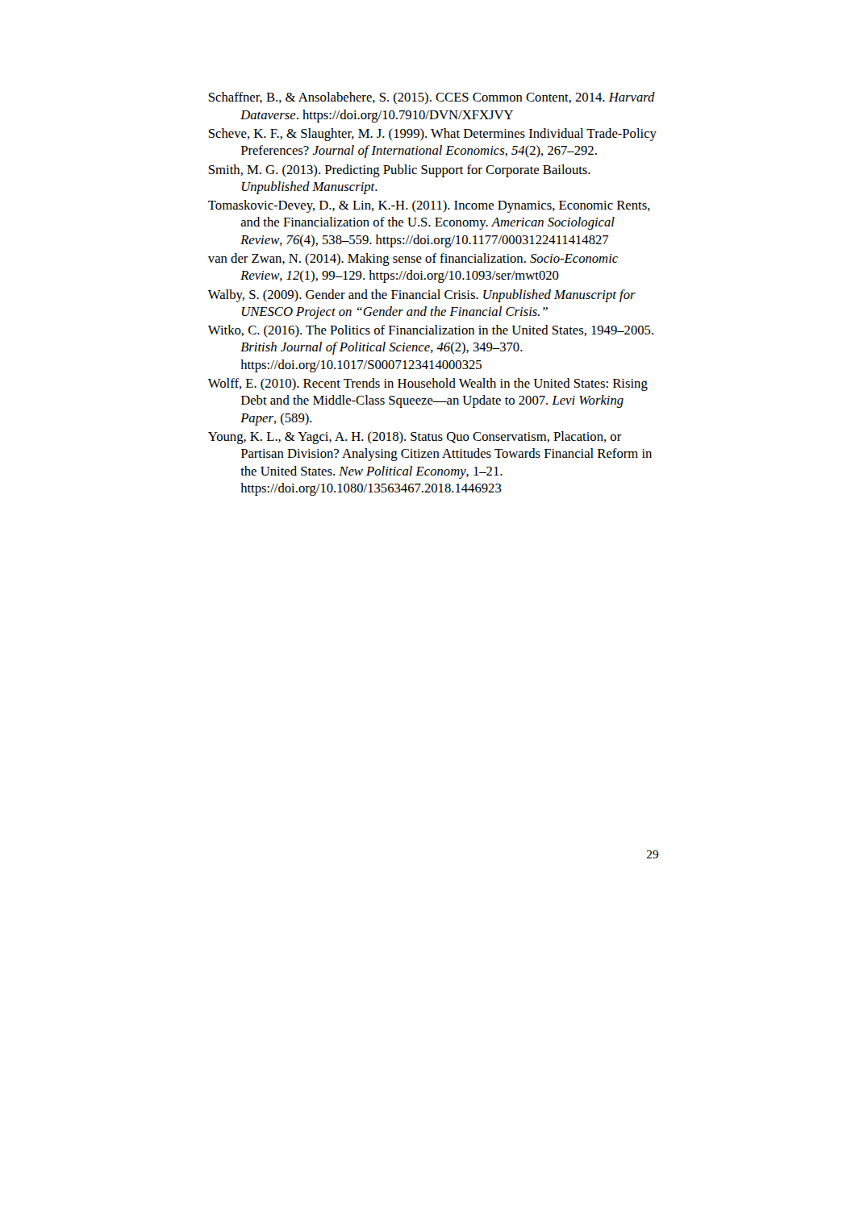Schaffner, B., & Ansolabehere, S. (2015). CCES Common Content, 2014. Harvard Dataverse. https://doi.org/10.7910/DVN/XFXJVY
Scheve, K. F., & Slaughter, M. J. (1999). What Determines Individual Trade-Policy Preferences? Journal of International Economics, 54(2), 267–292.
Smith, M. G. (2013). Predicting Public Support for Corporate Bailouts. Unpublished Manuscript.
Tomaskovic-Devey, D., & Lin, K.-H. (2011). Income Dynamics, Economic Rents, and the Financialization of the U.S. Economy. American Sociological Review, 76(4), 538–559. https://doi.org/10.1177/0003122411414827
van der Zwan, N. (2014). Making sense of financialization. Socio-Economic Review, 12(1), 99–129. https://doi.org/10.1093/ser/mwt020
Walby, S. (2009). Gender and the Financial Crisis. Unpublished Manuscript for UNESCO Project on “Gender and the Financial Crisis.”
Witko, C. (2016). The Politics of Financialization in the United States, 1949–2005. British Journal of Political Science, 46(2), 349–370. https://doi.org/10.1017/S0007123414000325
Wolff, E. (2010). Recent Trends in Household Wealth in the United States: Rising Debt and the Middle-Class Squeeze—an Update to 2007. Levi Working Paper, (589).
Young, K. L., & Yagci, A. H. (2018). Status Quo Conservatism, Placation, or Partisan Division? Analysing Citizen Attitudes Towards Financial Reform in the United States. New Political Economy, 1–21. https://doi.org/10.1080/13563467.2018.1446923
29